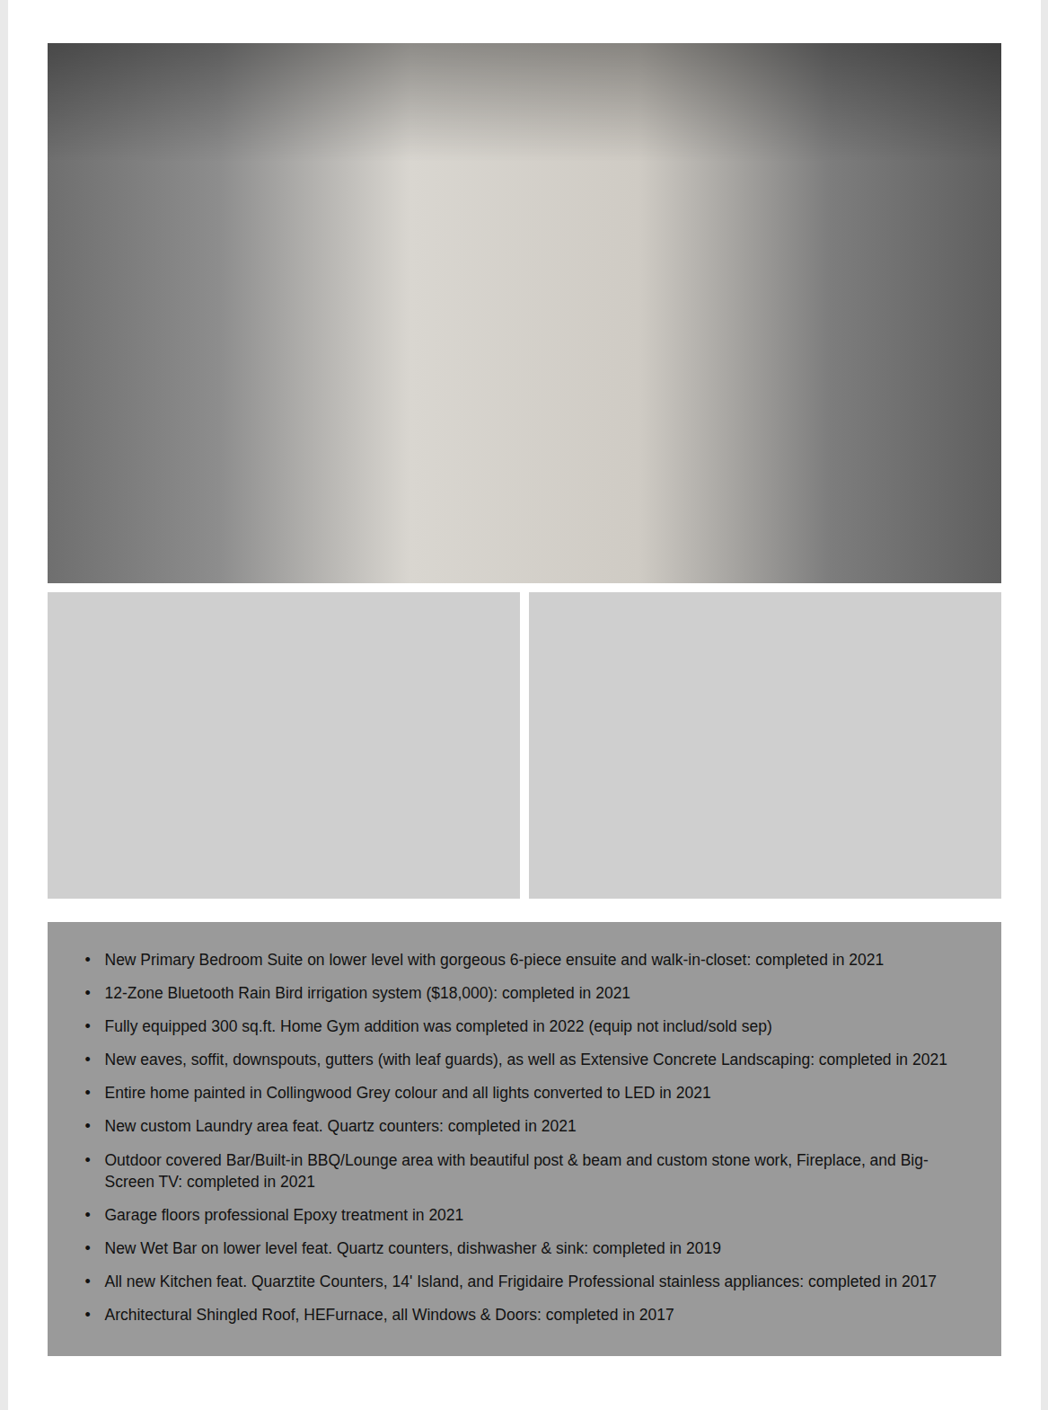New Primary Bedroom Suite on lower level with gorgeous 6-piece ensuite and walk-in-closet: completed in 2021
12-Zone Bluetooth Rain Bird irrigation system ($18,000): completed in 2021
Fully equipped 300 sq.ft. Home Gym addition was completed in 2022 (equip not includ/sold sep)
New eaves, soffit, downspouts, gutters (with leaf guards), as well as Extensive Concrete Landscaping: completed in 2021
Entire home painted in Collingwood Grey colour and all lights converted to LED in 2021
New custom Laundry area feat. Quartz counters: completed in 2021
Outdoor covered Bar/Built-in BBQ/Lounge area with beautiful post & beam and custom stone work, Fireplace, and Big-Screen TV: completed in 2021
Garage floors professional Epoxy treatment in 2021
New Wet Bar on lower level feat. Quartz counters, dishwasher & sink: completed in 2019
All new Kitchen feat. Quarztite Counters, 14' Island, and Frigidaire Professional stainless appliances: completed in 2017
Architectural Shingled Roof, HEFurnace, all Windows & Doors: completed in 2017